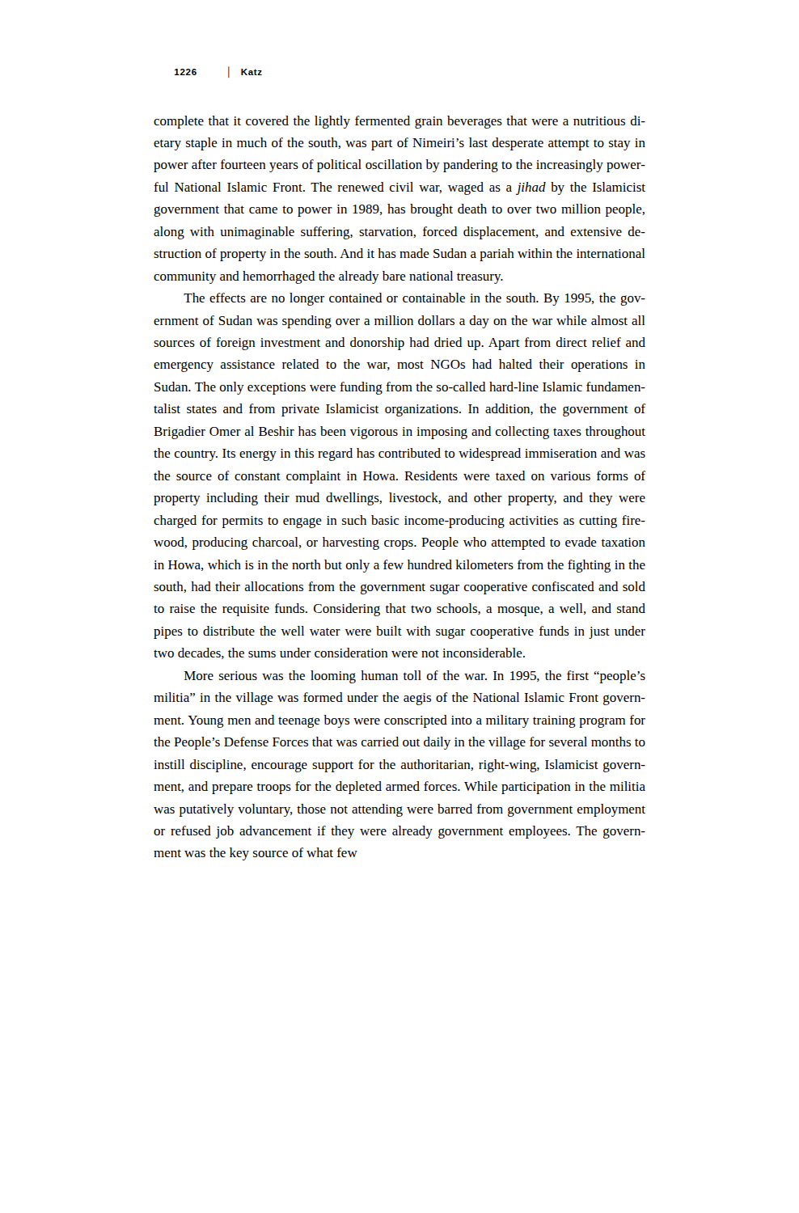1226│Katz
complete that it covered the lightly fermented grain beverages that were a nutritious dietary staple in much of the south, was part of Nimeiri’s last desperate attempt to stay in power after fourteen years of political oscillation by pandering to the increasingly powerful National Islamic Front. The renewed civil war, waged as a jihad by the Islamicist government that came to power in 1989, has brought death to over two million people, along with unimaginable suffering, starvation, forced displacement, and extensive destruction of property in the south. And it has made Sudan a pariah within the international community and hemorrhaged the already bare national treasury.
The effects are no longer contained or containable in the south. By 1995, the government of Sudan was spending over a million dollars a day on the war while almost all sources of foreign investment and donorship had dried up. Apart from direct relief and emergency assistance related to the war, most NGOs had halted their operations in Sudan. The only exceptions were funding from the so-called hard-line Islamic fundamentalist states and from private Islamicist organizations. In addition, the government of Brigadier Omer al Beshir has been vigorous in imposing and collecting taxes throughout the country. Its energy in this regard has contributed to widespread immiseration and was the source of constant complaint in Howa. Residents were taxed on various forms of property including their mud dwellings, livestock, and other property, and they were charged for permits to engage in such basic income-producing activities as cutting firewood, producing charcoal, or harvesting crops. People who attempted to evade taxation in Howa, which is in the north but only a few hundred kilometers from the fighting in the south, had their allocations from the government sugar cooperative confiscated and sold to raise the requisite funds. Considering that two schools, a mosque, a well, and stand pipes to distribute the well water were built with sugar cooperative funds in just under two decades, the sums under consideration were not inconsiderable.
More serious was the looming human toll of the war. In 1995, the first “people’s militia” in the village was formed under the aegis of the National Islamic Front government. Young men and teenage boys were conscripted into a military training program for the People’s Defense Forces that was carried out daily in the village for several months to instill discipline, encourage support for the authoritarian, right-wing, Islamicist government, and prepare troops for the depleted armed forces. While participation in the militia was putatively voluntary, those not attending were barred from government employment or refused job advancement if they were already government employees. The government was the key source of what few